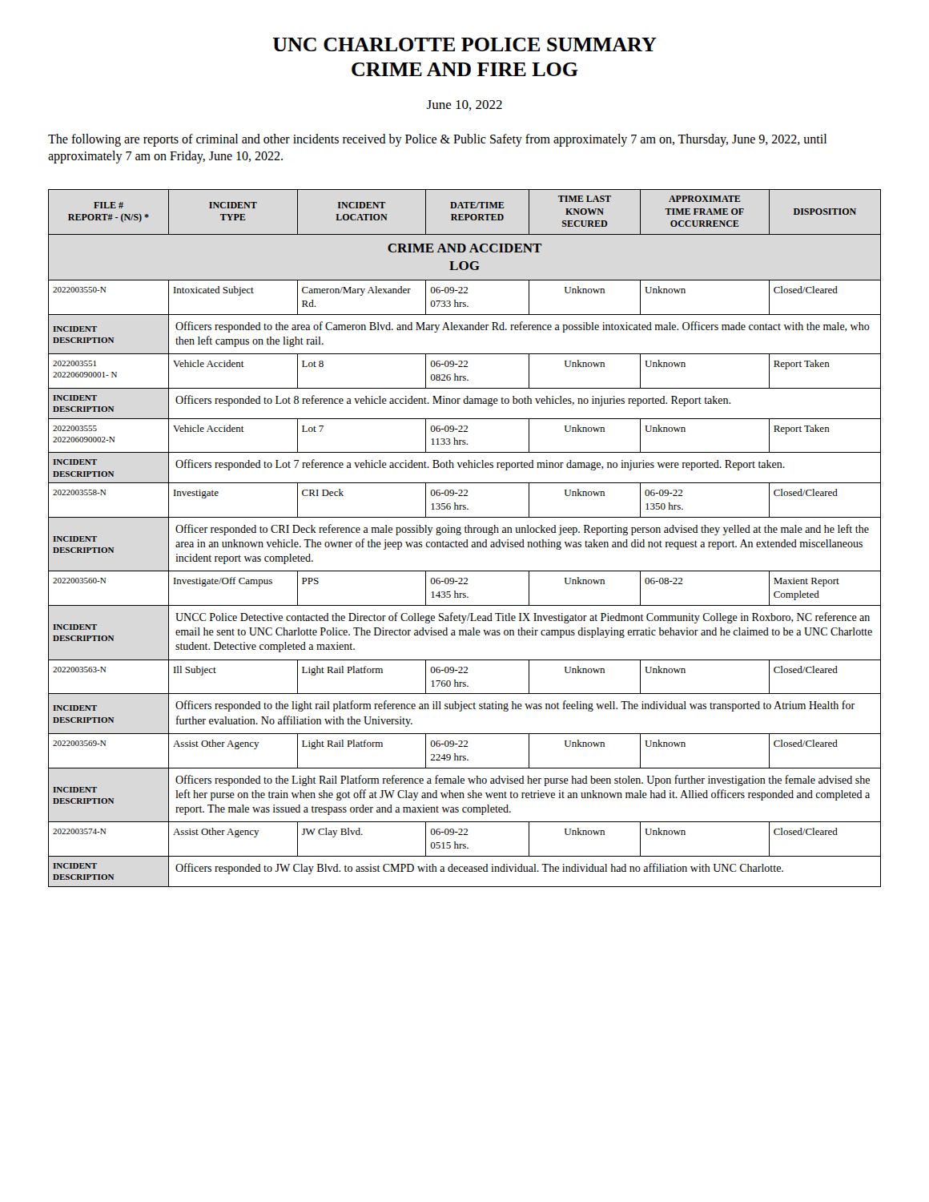UNC CHARLOTTE POLICE SUMMARY
CRIME AND FIRE LOG
June 10, 2022
The following are reports of criminal and other incidents received by Police & Public Safety from approximately 7 am on, Thursday, June 9, 2022, until approximately 7 am on Friday, June 10, 2022.
| CRIME AND ACCIDENT LOG |
| FILE # REPORT# - (N/S) * | INCIDENT TYPE | INCIDENT LOCATION | DATE/TIME REPORTED | TIME LAST KNOWN SECURED | APPROXIMATE TIME FRAME OF OCCURRENCE | DISPOSITION |
| 2022003550-N | Intoxicated Subject | Cameron/Mary Alexander Rd. | 06-09-22 0733 hrs. | Unknown | Unknown | Closed/Cleared |
| INCIDENT DESCRIPTION | Officers responded to the area of Cameron Blvd. and Mary Alexander Rd. reference a possible intoxicated male. Officers made contact with the male, who then left campus on the light rail. |
| 2022003551 202206090001- N | Vehicle Accident | Lot 8 | 06-09-22 0826 hrs. | Unknown | Unknown | Report Taken |
| INCIDENT DESCRIPTION | Officers responded to Lot 8 reference a vehicle accident. Minor damage to both vehicles, no injuries reported. Report taken. |
| 2022003555 202206090002-N | Vehicle Accident | Lot 7 | 06-09-22 1133 hrs. | Unknown | Unknown | Report Taken |
| INCIDENT DESCRIPTION | Officers responded to Lot 7 reference a vehicle accident. Both vehicles reported minor damage, no injuries were reported. Report taken. |
| 2022003558-N | Investigate | CRI Deck | 06-09-22 1356 hrs. | Unknown | 06-09-22 1350 hrs. | Closed/Cleared |
| INCIDENT DESCRIPTION | Officer responded to CRI Deck reference a male possibly going through an unlocked jeep. Reporting person advised they yelled at the male and he left the area in an unknown vehicle. The owner of the jeep was contacted and advised nothing was taken and did not request a report. An extended miscellaneous incident report was completed. |
| 2022003560-N | Investigate/Off Campus | PPS | 06-09-22 1435 hrs. | Unknown | 06-08-22 | Maxient Report Completed |
| INCIDENT DESCRIPTION | UNCC Police Detective contacted the Director of College Safety/Lead Title IX Investigator at Piedmont Community College in Roxboro, NC reference an email he sent to UNC Charlotte Police. The Director advised a male was on their campus displaying erratic behavior and he claimed to be a UNC Charlotte student. Detective completed a maxient. |
| 2022003563-N | Ill Subject | Light Rail Platform | 06-09-22 1760 hrs. | Unknown | Unknown | Closed/Cleared |
| INCIDENT DESCRIPTION | Officers responded to the light rail platform reference an ill subject stating he was not feeling well. The individual was transported to Atrium Health for further evaluation. No affiliation with the University. |
| 2022003569-N | Assist Other Agency | Light Rail Platform | 06-09-22 2249 hrs. | Unknown | Unknown | Closed/Cleared |
| INCIDENT DESCRIPTION | Officers responded to the Light Rail Platform reference a female who advised her purse had been stolen. Upon further investigation the female advised she left her purse on the train when she got off at JW Clay and when she went to retrieve it an unknown male had it. Allied officers responded and completed a report. The male was issued a trespass order and a maxient was completed. |
| 2022003574-N | Assist Other Agency | JW Clay Blvd. | 06-09-22 0515 hrs. | Unknown | Unknown | Closed/Cleared |
| INCIDENT DESCRIPTION | Officers responded to JW Clay Blvd. to assist CMPD with a deceased individual. The individual had no affiliation with UNC Charlotte. |